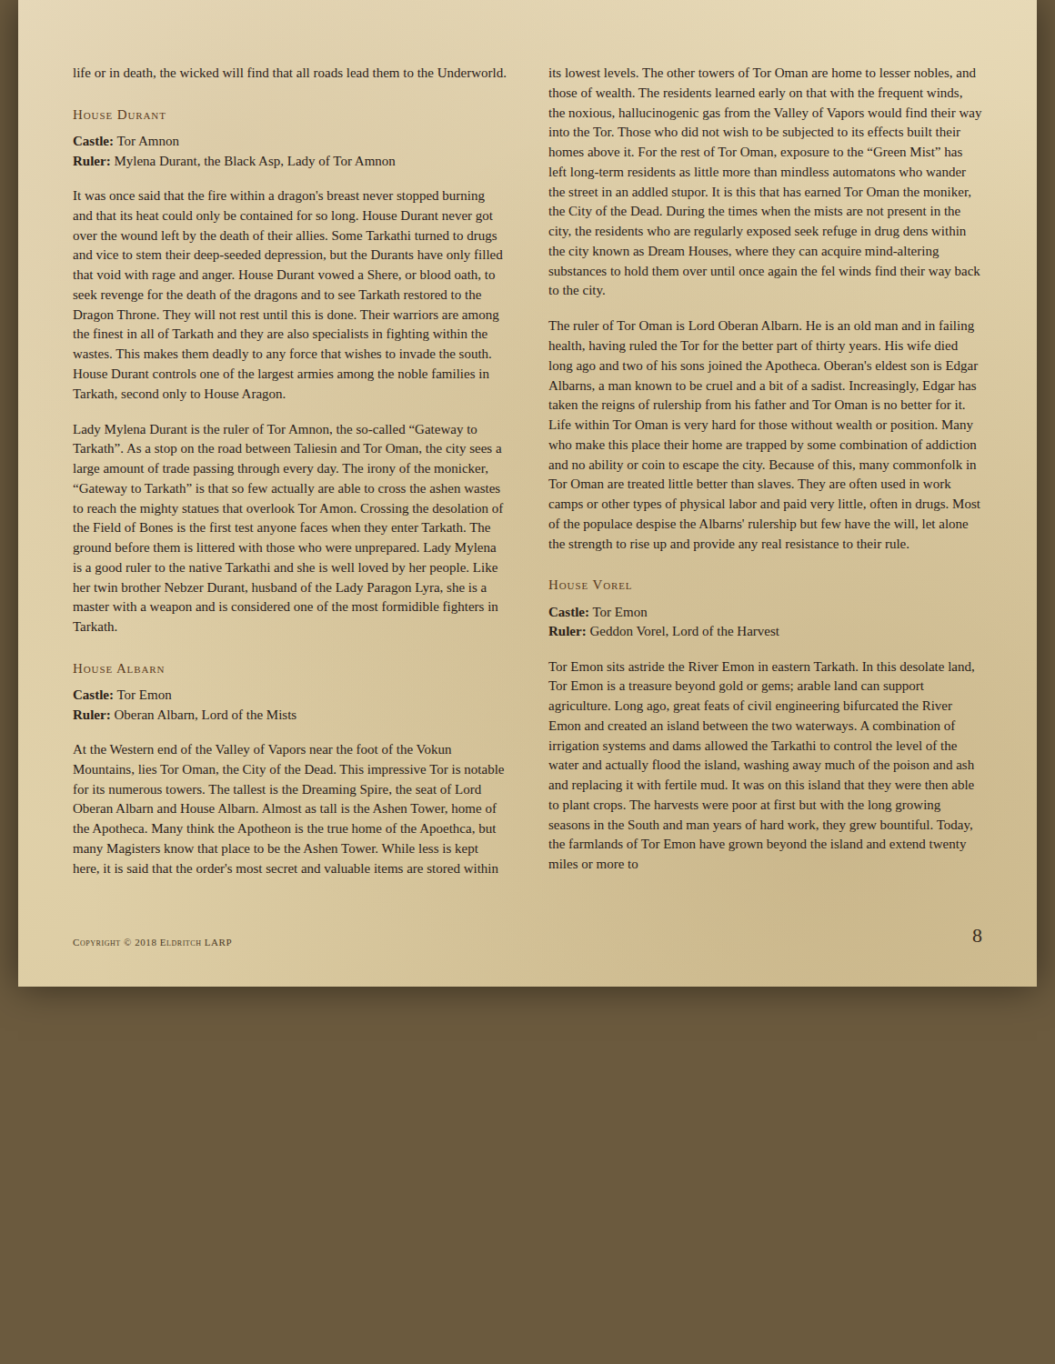life or in death, the wicked will find that all roads lead them to the Underworld.
House Durant
Castle: Tor Amnon
Ruler: Mylena Durant, the Black Asp, Lady of Tor Amnon
It was once said that the fire within a dragon's breast never stopped burning and that its heat could only be contained for so long. House Durant never got over the wound left by the death of their allies. Some Tarkathi turned to drugs and vice to stem their deep-seeded depression, but the Durants have only filled that void with rage and anger. House Durant vowed a Shere, or blood oath, to seek revenge for the death of the dragons and to see Tarkath restored to the Dragon Throne. They will not rest until this is done. Their warriors are among the finest in all of Tarkath and they are also specialists in fighting within the wastes. This makes them deadly to any force that wishes to invade the south. House Durant controls one of the largest armies among the noble families in Tarkath, second only to House Aragon.
Lady Mylena Durant is the ruler of Tor Amnon, the so-called “Gateway to Tarkath”. As a stop on the road between Taliesin and Tor Oman, the city sees a large amount of trade passing through every day. The irony of the monicker, “Gateway to Tarkath” is that so few actually are able to cross the ashen wastes to reach the mighty statues that overlook Tor Amon. Crossing the desolation of the Field of Bones is the first test anyone faces when they enter Tarkath. The ground before them is littered with those who were unprepared. Lady Mylena is a good ruler to the native Tarkathi and she is well loved by her people. Like her twin brother Nebzer Durant, husband of the Lady Paragon Lyra, she is a master with a weapon and is considered one of the most formidible fighters in Tarkath.
House Albarn
Castle: Tor Emon
Ruler: Oberan Albarn, Lord of the Mists
At the Western end of the Valley of Vapors near the foot of the Vokun Mountains, lies Tor Oman, the City of the Dead. This impressive Tor is notable for its numerous towers. The tallest is the Dreaming Spire, the seat of Lord Oberan Albarn and House Albarn. Almost as tall is the Ashen Tower, home of the Apotheca. Many think the Apotheon is the true home of the Apoethca, but many Magisters know that place to be the Ashen Tower. While less is kept here, it is said that the order's most secret and valuable items are stored within its lowest levels. The other towers of Tor Oman are home to lesser nobles, and those of wealth. The residents learned early on that with the frequent winds, the noxious, hallucinogenic gas from the Valley of Vapors would find their way into the Tor. Those who did not wish to be subjected to its effects built their homes above it. For the rest of Tor Oman, exposure to the “Green Mist” has left long-term residents as little more than mindless automatons who wander the street in an addled stupor. It is this that has earned Tor Oman the moniker, the City of the Dead. During the times when the mists are not present in the city, the residents who are regularly exposed seek refuge in drug dens within the city known as Dream Houses, where they can acquire mind-altering substances to hold them over until once again the fel winds find their way back to the city.
The ruler of Tor Oman is Lord Oberan Albarn. He is an old man and in failing health, having ruled the Tor for the better part of thirty years. His wife died long ago and two of his sons joined the Apotheca. Oberan's eldest son is Edgar Albarns, a man known to be cruel and a bit of a sadist. Increasingly, Edgar has taken the reigns of rulership from his father and Tor Oman is no better for it. Life within Tor Oman is very hard for those without wealth or position. Many who make this place their home are trapped by some combination of addiction and no ability or coin to escape the city. Because of this, many commonfolk in Tor Oman are treated little better than slaves. They are often used in work camps or other types of physical labor and paid very little, often in drugs. Most of the populace despise the Albarns' rulership but few have the will, let alone the strength to rise up and provide any real resistance to their rule.
House Vorel
Castle: Tor Emon
Ruler: Geddon Vorel, Lord of the Harvest
Tor Emon sits astride the River Emon in eastern Tarkath. In this desolate land, Tor Emon is a treasure beyond gold or gems; arable land can support agriculture. Long ago, great feats of civil engineering bifurcated the River Emon and created an island between the two waterways. A combination of irrigation systems and dams allowed the Tarkathi to control the level of the water and actually flood the island, washing away much of the poison and ash and replacing it with fertile mud. It was on this island that they were then able to plant crops. The harvests were poor at first but with the long growing seasons in the South and man years of hard work, they grew bountiful. Today, the farmlands of Tor Emon have grown beyond the island and extend twenty miles or more to
Copyright © 2018 Eldritch LARP 8